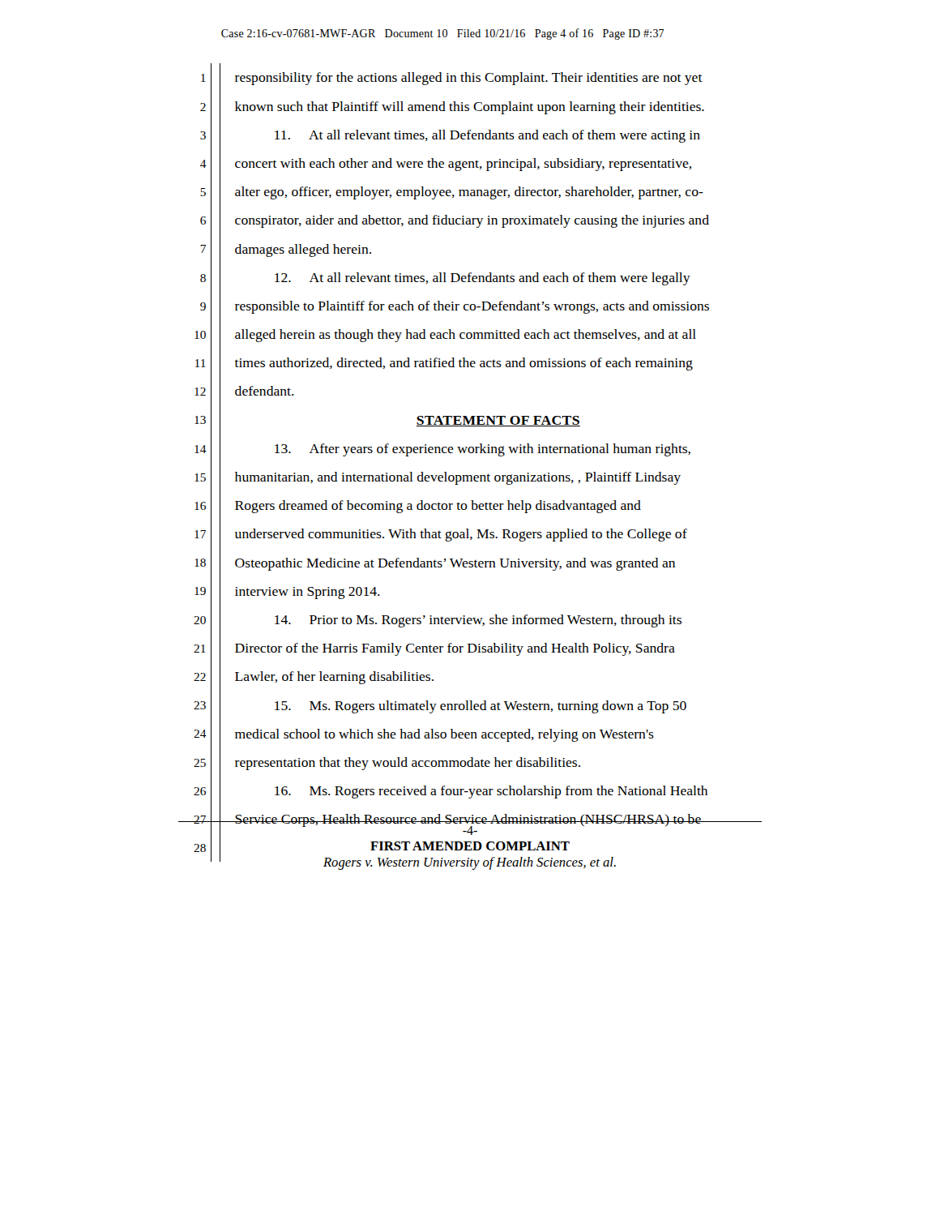Case 2:16-cv-07681-MWF-AGR Document 10 Filed 10/21/16 Page 4 of 16 Page ID #:37
1
2
3
4
5
6
7
8
9
10
11
12
13
14
15
16
17
18
19
20
21
22
23
24
25
26
27
28
responsibility for the actions alleged in this Complaint. Their identities are not yet
known such that Plaintiff will amend this Complaint upon learning their identities.
11. At all relevant times, all Defendants and each of them were acting in
concert with each other and were the agent, principal, subsidiary, representative,
alter ego, officer, employer, employee, manager, director, shareholder, partner, co-
conspirator, aider and abettor, and fiduciary in proximately causing the injuries and
damages alleged herein.
12. At all relevant times, all Defendants and each of them were legally
responsible to Plaintiff for each of their co-Defendant’s wrongs, acts and omissions
alleged herein as though they had each committed each act themselves, and at all
times authorized, directed, and ratified the acts and omissions of each remaining
defendant.
STATEMENT OF FACTS
13. After years of experience working with international human rights,
humanitarian, and international development organizations, , Plaintiff Lindsay
Rogers dreamed of becoming a doctor to better help disadvantaged and
underserved communities. With that goal, Ms. Rogers applied to the College of
Osteopathic Medicine at Defendants’ Western University, and was granted an
interview in Spring 2014.
14. Prior to Ms. Rogers’ interview, she informed Western, through its
Director of the Harris Family Center for Disability and Health Policy, Sandra
Lawler, of her learning disabilities.
15. Ms. Rogers ultimately enrolled at Western, turning down a Top 50
medical school to which she had also been accepted, relying on Western's
representation that they would accommodate her disabilities.
16. Ms. Rogers received a four-year scholarship from the National Health
Service Corps, Health Resource and Service Administration (NHSC/HRSA) to be
-4-
FIRST AMENDED COMPLAINT
Rogers v. Western University of Health Sciences, et al.